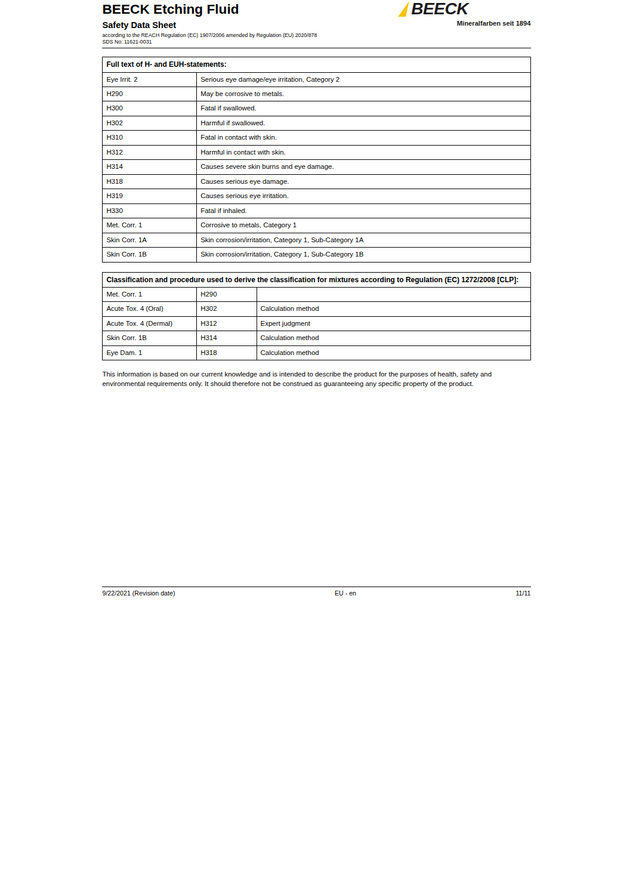BEECK
Mineralfarben seit 1894
BEECK Etching Fluid
Safety Data Sheet
according to the REACH Regulation (EC) 1907/2006 amended by Regulation (EU) 2020/878
SDS No: 11621-0031
| Full text of H- and EUH-statements: |
| --- |
| Eye Irrit. 2 | Serious eye damage/eye irritation, Category 2 |
| H290 | May be corrosive to metals. |
| H300 | Fatal if swallowed. |
| H302 | Harmful if swallowed. |
| H310 | Fatal in contact with skin. |
| H312 | Harmful in contact with skin. |
| H314 | Causes severe skin burns and eye damage. |
| H318 | Causes serious eye damage. |
| H319 | Causes serious eye irritation. |
| H330 | Fatal if inhaled. |
| Met. Corr. 1 | Corrosive to metals, Category 1 |
| Skin Corr. 1A | Skin corrosion/irritation, Category 1, Sub-Category 1A |
| Skin Corr. 1B | Skin corrosion/irritation, Category 1, Sub-Category 1B |
| Classification and procedure used to derive the classification for mixtures according to Regulation (EC) 1272/2008 [CLP]: |
| --- |
| Met. Corr. 1 | H290 | |
| Acute Tox. 4 (Oral) | H302 | Calculation method |
| Acute Tox. 4 (Dermal) | H312 | Expert judgment |
| Skin Corr. 1B | H314 | Calculation method |
| Eye Dam. 1 | H318 | Calculation method |
This information is based on our current knowledge and is intended to describe the product for the purposes of health, safety and environmental requirements only. It should therefore not be construed as guaranteeing any specific property of the product.
9/22/2021 (Revision date) EU - en 11/11